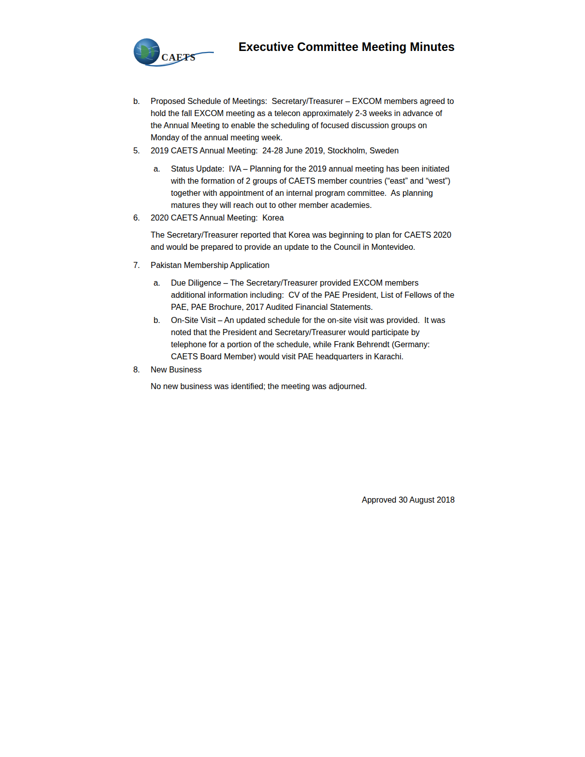CAETS
Executive Committee Meeting Minutes
Proposed Schedule of Meetings: Secretary/Treasurer – EXCOM members agreed to hold the fall EXCOM meeting as a telecon approximately 2-3 weeks in advance of the Annual Meeting to enable the scheduling of focused discussion groups on Monday of the annual meeting week.
2019 CAETS Annual Meeting: 24-28 June 2019, Stockholm, Sweden
Status Update: IVA – Planning for the 2019 annual meeting has been initiated with the formation of 2 groups of CAETS member countries (“east” and “west”) together with appointment of an internal program committee. As planning matures they will reach out to other member academies.
2020 CAETS Annual Meeting: Korea
The Secretary/Treasurer reported that Korea was beginning to plan for CAETS 2020 and would be prepared to provide an update to the Council in Montevideo.
Pakistan Membership Application
Due Diligence – The Secretary/Treasurer provided EXCOM members additional information including: CV of the PAE President, List of Fellows of the PAE, PAE Brochure, 2017 Audited Financial Statements.
On-Site Visit – An updated schedule for the on-site visit was provided. It was noted that the President and Secretary/Treasurer would participate by telephone for a portion of the schedule, while Frank Behrendt (Germany: CAETS Board Member) would visit PAE headquarters in Karachi.
New Business
No new business was identified; the meeting was adjourned.
Approved 30 August 2018